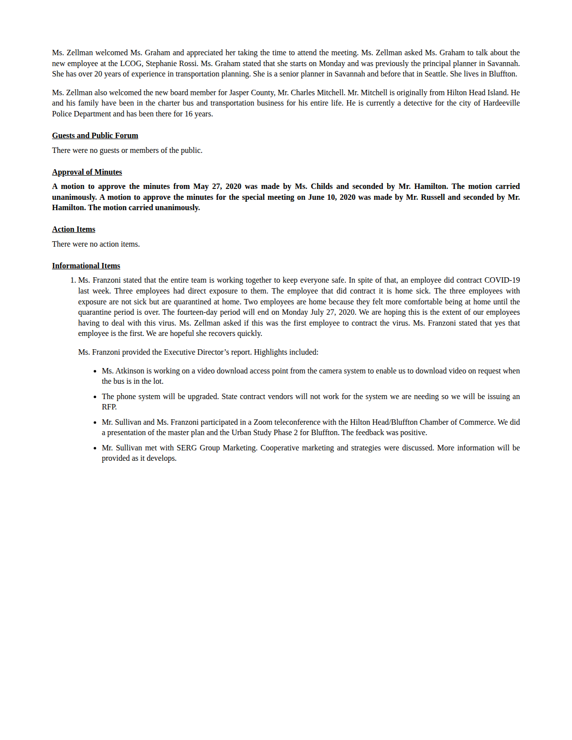Ms. Zellman welcomed Ms. Graham and appreciated her taking the time to attend the meeting. Ms. Zellman asked Ms. Graham to talk about the new employee at the LCOG, Stephanie Rossi. Ms. Graham stated that she starts on Monday and was previously the principal planner in Savannah. She has over 20 years of experience in transportation planning. She is a senior planner in Savannah and before that in Seattle. She lives in Bluffton.
Ms. Zellman also welcomed the new board member for Jasper County, Mr. Charles Mitchell. Mr. Mitchell is originally from Hilton Head Island. He and his family have been in the charter bus and transportation business for his entire life. He is currently a detective for the city of Hardeeville Police Department and has been there for 16 years.
Guests and Public Forum
There were no guests or members of the public.
Approval of Minutes
A motion to approve the minutes from May 27, 2020 was made by Ms. Childs and seconded by Mr. Hamilton. The motion carried unanimously. A motion to approve the minutes for the special meeting on June 10, 2020 was made by Mr. Russell and seconded by Mr. Hamilton. The motion carried unanimously.
Action Items
There were no action items.
Informational Items
Ms. Franzoni stated that the entire team is working together to keep everyone safe. In spite of that, an employee did contract COVID-19 last week. Three employees had direct exposure to them. The employee that did contract it is home sick. The three employees with exposure are not sick but are quarantined at home. Two employees are home because they felt more comfortable being at home until the quarantine period is over. The fourteen-day period will end on Monday July 27, 2020. We are hoping this is the extent of our employees having to deal with this virus. Ms. Zellman asked if this was the first employee to contract the virus. Ms. Franzoni stated that yes that employee is the first. We are hopeful she recovers quickly.
Ms. Franzoni provided the Executive Director’s report. Highlights included:
Ms. Atkinson is working on a video download access point from the camera system to enable us to download video on request when the bus is in the lot.
The phone system will be upgraded. State contract vendors will not work for the system we are needing so we will be issuing an RFP.
Mr. Sullivan and Ms. Franzoni participated in a Zoom teleconference with the Hilton Head/Bluffton Chamber of Commerce. We did a presentation of the master plan and the Urban Study Phase 2 for Bluffton. The feedback was positive.
Mr. Sullivan met with SERG Group Marketing. Cooperative marketing and strategies were discussed. More information will be provided as it develops.